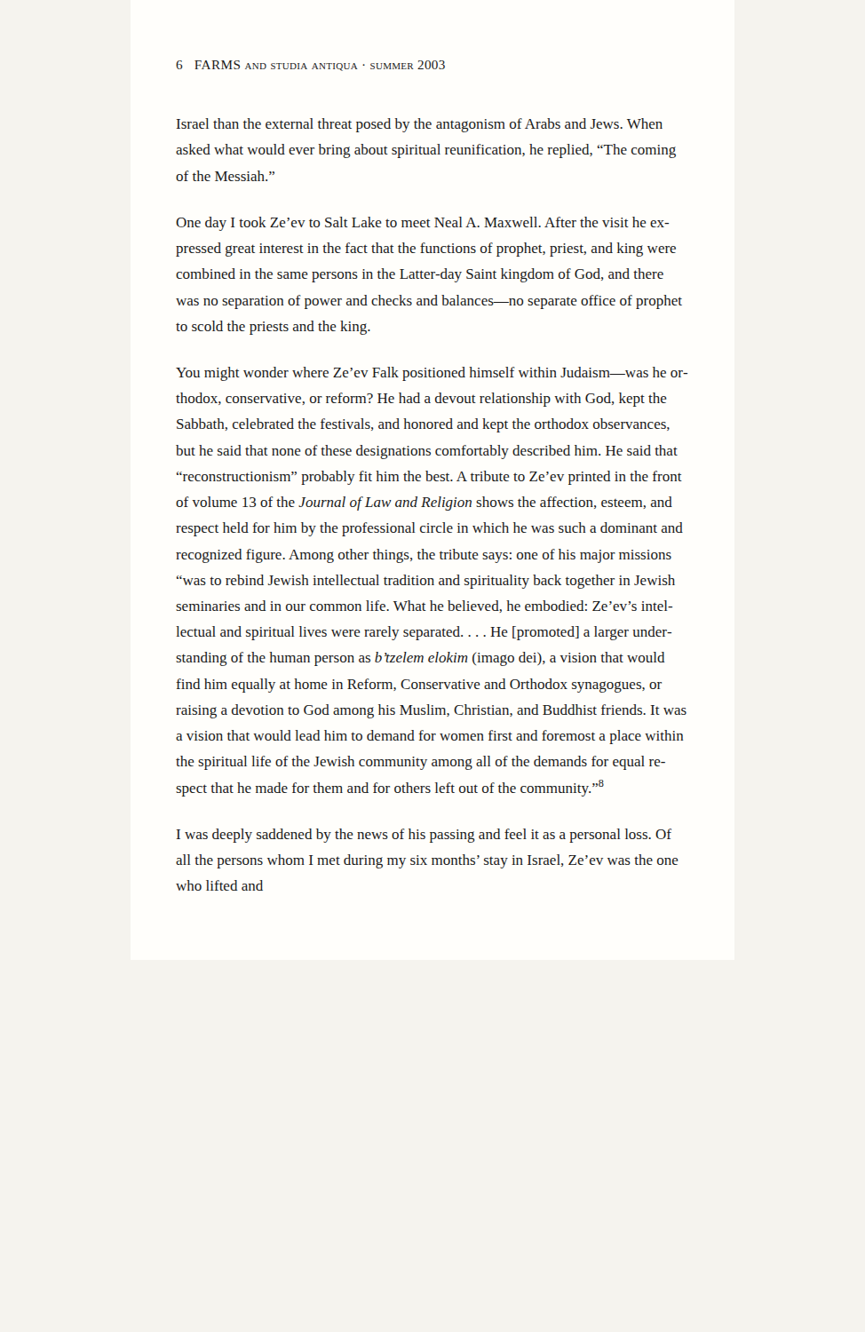6 FARMS and Studia Antiqua · Summer 2003
Israel than the external threat posed by the antagonism of Arabs and Jews. When asked what would ever bring about spiritual reunification, he replied, “The coming of the Messiah.”
One day I took Ze’ev to Salt Lake to meet Neal A. Maxwell. After the visit he expressed great interest in the fact that the functions of prophet, priest, and king were combined in the same persons in the Latter-day Saint kingdom of God, and there was no separation of power and checks and balances—no separate office of prophet to scold the priests and the king.
You might wonder where Ze’ev Falk positioned himself within Judaism—was he orthodox, conservative, or reform? He had a devout relationship with God, kept the Sabbath, celebrated the festivals, and honored and kept the orthodox observances, but he said that none of these designations comfortably described him. He said that “reconstructionism” probably fit him the best. A tribute to Ze’ev printed in the front of volume 13 of the Journal of Law and Religion shows the affection, esteem, and respect held for him by the professional circle in which he was such a dominant and recognized figure. Among other things, the tribute says: one of his major missions “was to rebind Jewish intellectual tradition and spirituality back together in Jewish seminaries and in our common life. What he believed, he embodied: Ze’ev’s intellectual and spiritual lives were rarely separated. . . . He [promoted] a larger understanding of the human person as b’tzelem elokim (imago dei), a vision that would find him equally at home in Reform, Conservative and Orthodox synagogues, or raising a devotion to God among his Muslim, Christian, and Buddhist friends. It was a vision that would lead him to demand for women first and foremost a place within the spiritual life of the Jewish community among all of the demands for equal respect that he made for them and for others left out of the community.”8
I was deeply saddened by the news of his passing and feel it as a personal loss. Of all the persons whom I met during my six months’ stay in Israel, Ze’ev was the one who lifted and